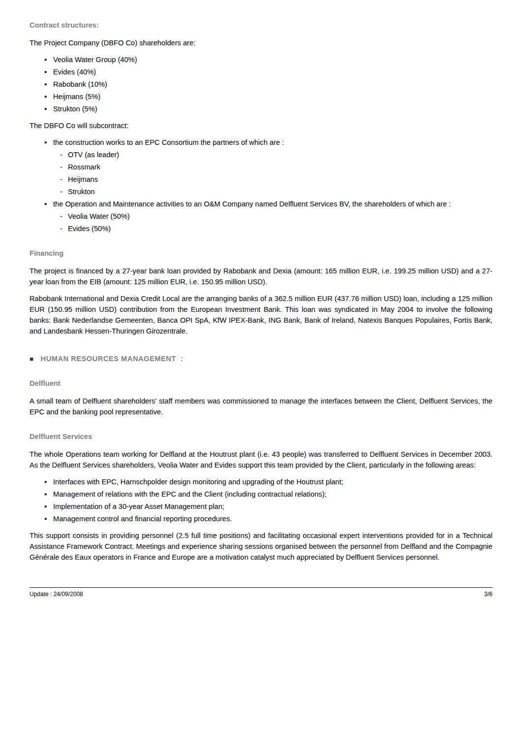Contract structures:
The Project Company (DBFO Co) shareholders are:
Veolia Water Group (40%)
Evides (40%)
Rabobank (10%)
Heijmans (5%)
Strukton (5%)
The DBFO Co will subcontract:
the construction works to an EPC Consortium the partners of which are :
OTV (as leader)
Rossmark
Heijmans
Strukton
the Operation and Maintenance activities to an O&M Company named Delfluent Services BV, the shareholders of which are :
Veolia Water (50%)
Evides (50%)
Financing
The project is financed by a 27-year bank loan provided by Rabobank and Dexia (amount: 165 million EUR, i.e. 199.25 million USD) and a 27-year loan from the EIB (amount: 125 million EUR, i.e. 150.95 million USD).
Rabobank International and Dexia Credit Local are the arranging banks of a 362.5 million EUR (437.76 million USD) loan, including a 125 million EUR (150.95 million USD) contribution from the European Investment Bank. This loan was syndicated in May 2004 to involve the following banks: Bank Nederlandse Gemeenten, Banca OPI SpA, KfW IPEX-Bank, ING Bank, Bank of Ireland, Natexis Banques Populaires, Fortis Bank, and Landesbank Hessen-Thuringen Girozentrale.
HUMAN RESOURCES MANAGEMENT :
Delfluent
A small team of Delfluent shareholders' staff members was commissioned to manage the interfaces between the Client, Delfluent Services, the EPC and the banking pool representative.
Delfluent Services
The whole Operations team working for Delfland at the Houtrust plant (i.e. 43 people) was transferred to Delfluent Services in December 2003. As the Delfluent Services shareholders, Veolia Water and Evides support this team provided by the Client, particularly in the following areas:
Interfaces with EPC, Harnschpolder design monitoring and upgrading of the Houtrust plant;
Management of relations with the EPC and the Client (including contractual relations);
Implementation of a 30-year Asset Management plan;
Management control and financial reporting procedures.
This support consists in providing personnel (2.5 full time positions) and facilitating occasional expert interventions provided for in a Technical Assistance Framework Contract. Meetings and experience sharing sessions organised between the personnel from Delfland and the Compagnie Générale des Eaux operators in France and Europe are a motivation catalyst much appreciated by Delfluent Services personnel.
Update : 24/09/2008 3/6